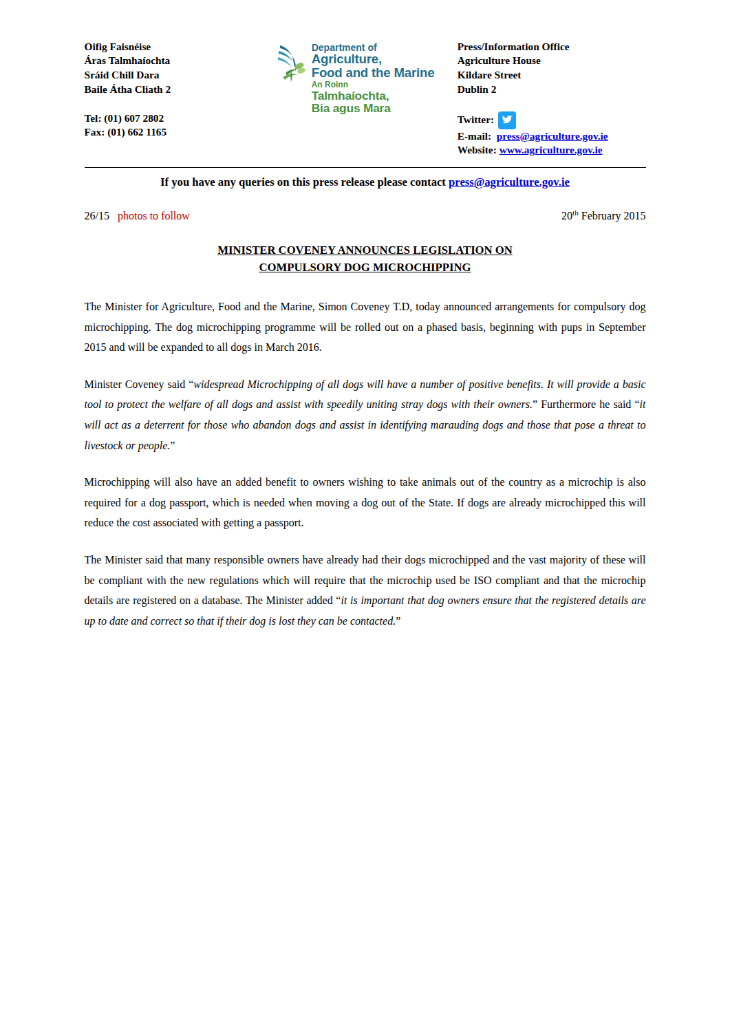Oifig Faisnéise
Áras Talmhaíochta
Sráid Chill Dara
Baile Átha Cliath 2
Tel: (01) 607 2802
Fax: (01) 662 1165
Department of
Agriculture,
Food and the Marine
An Roinn
Talmhaíochta,
Bia agus Mara
Press/Information Office
Agriculture House
Kildare Street
Dublin 2
Twitter:
E-mail: press@agriculture.gov.ie
Website: www.agriculture.gov.ie
If you have any queries on this press release please contact press@agriculture.gov.ie
26/15 photos to follow
20th February 2015
MINISTER COVENEY ANNOUNCES LEGISLATION ON
COMPULSORY DOG MICROCHIPPING
The Minister for Agriculture, Food and the Marine, Simon Coveney T.D, today announced arrangements for compulsory dog microchipping. The dog microchipping programme will be rolled out on a phased basis, beginning with pups in September 2015 and will be expanded to all dogs in March 2016.
Minister Coveney said “widespread Microchipping of all dogs will have a number of positive benefits. It will provide a basic tool to protect the welfare of all dogs and assist with speedily uniting stray dogs with their owners.” Furthermore he said “it will act as a deterrent for those who abandon dogs and assist in identifying marauding dogs and those that pose a threat to livestock or people.”
Microchipping will also have an added benefit to owners wishing to take animals out of the country as a microchip is also required for a dog passport, which is needed when moving a dog out of the State. If dogs are already microchipped this will reduce the cost associated with getting a passport.
The Minister said that many responsible owners have already had their dogs microchipped and the vast majority of these will be compliant with the new regulations which will require that the microchip used be ISO compliant and that the microchip details are registered on a database. The Minister added “it is important that dog owners ensure that the registered details are up to date and correct so that if their dog is lost they can be contacted.”